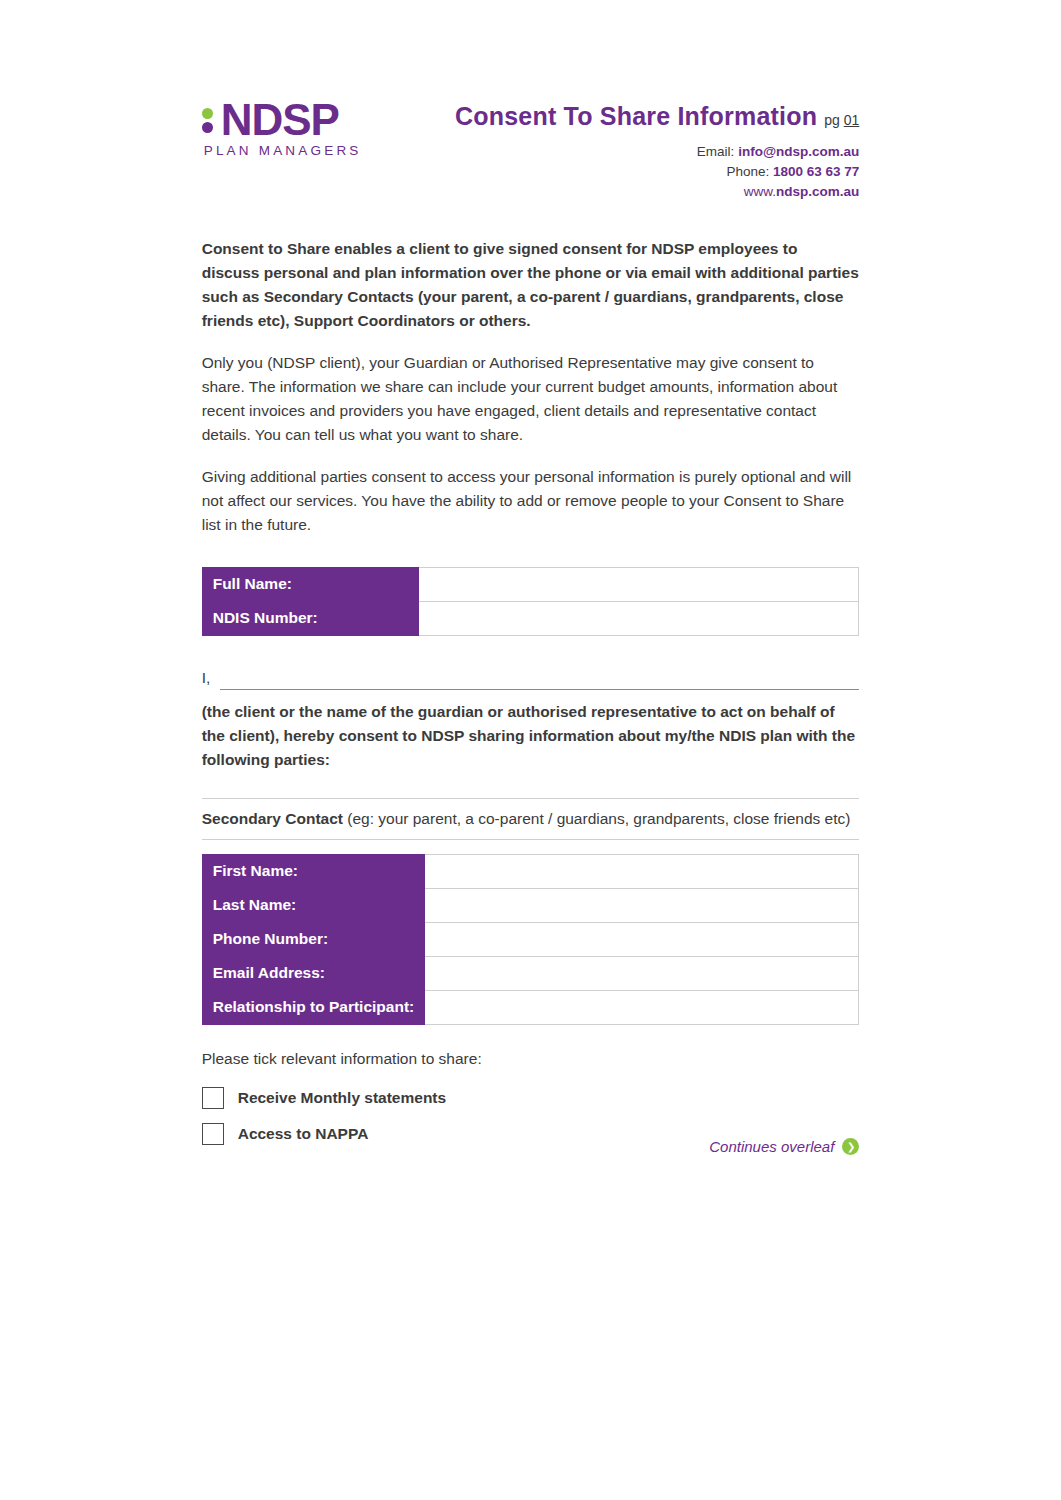NDSP
PLAN MANAGERS
Consent To Share Information pg 01
Email: info@ndsp.com.au
Phone: 1800 63 63 77
www.ndsp.com.au
Consent to Share enables a client to give signed consent for NDSP employees to discuss personal and plan information over the phone or via email with additional parties such as Secondary Contacts (your parent, a co-parent / guardians, grandparents, close friends etc), Support Coordinators or others.
Only you (NDSP client), your Guardian or Authorised Representative may give consent to share. The information we share can include your current budget amounts, information about recent invoices and providers you have engaged, client details and representative contact details. You can tell us what you want to share.
Giving additional parties consent to access your personal information is purely optional and will not affect our services. You have the ability to add or remove people to your Consent to Share list in the future.
| Full Name: | |
| NDIS Number: | |
I,
(the client or the name of the guardian or authorised representative to act on behalf of the client), hereby consent to NDSP sharing information about my/the NDIS plan with the following parties:
Secondary Contact (eg: your parent, a co-parent / guardians, grandparents, close friends etc)
| First Name: | |
| Last Name: | |
| Phone Number: | |
| Email Address: | |
| Relationship to Participant: | |
Please tick relevant information to share:
Receive Monthly statements
Access to NAPPA
Continues overleaf ❯